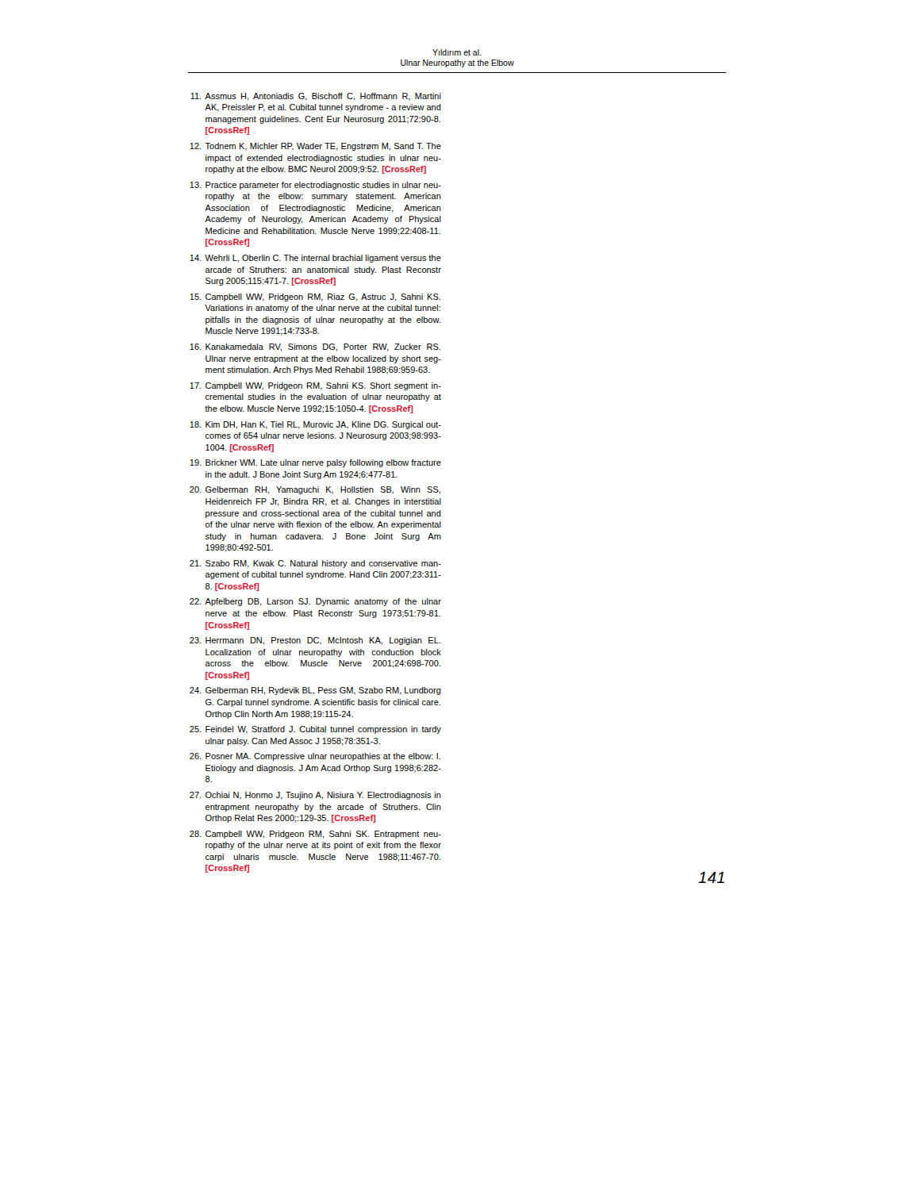Yıldırım et al.
Ulnar Neuropathy at the Elbow
Assmus H, Antoniadis G, Bischoff C, Hoffmann R, Martini AK, Preissler P, et al. Cubital tunnel syndrome - a review and management guidelines. Cent Eur Neurosurg 2011;72:90-8. [CrossRef]
Todnem K, Michler RP, Wader TE, Engstrøm M, Sand T. The impact of extended electrodiagnostic studies in ulnar neuropathy at the elbow. BMC Neurol 2009;9:52. [CrossRef]
Practice parameter for electrodiagnostic studies in ulnar neuropathy at the elbow: summary statement. American Association of Electrodiagnostic Medicine, American Academy of Neurology, American Academy of Physical Medicine and Rehabilitation. Muscle Nerve 1999;22:408-11. [CrossRef]
Wehrli L, Oberlin C. The internal brachial ligament versus the arcade of Struthers: an anatomical study. Plast Reconstr Surg 2005;115:471-7. [CrossRef]
Campbell WW, Pridgeon RM, Riaz G, Astruc J, Sahni KS. Variations in anatomy of the ulnar nerve at the cubital tunnel: pitfalls in the diagnosis of ulnar neuropathy at the elbow. Muscle Nerve 1991;14:733-8.
Kanakamedala RV, Simons DG, Porter RW, Zucker RS. Ulnar nerve entrapment at the elbow localized by short segment stimulation. Arch Phys Med Rehabil 1988;69:959-63.
Campbell WW, Pridgeon RM, Sahni KS. Short segment incremental studies in the evaluation of ulnar neuropathy at the elbow. Muscle Nerve 1992;15:1050-4. [CrossRef]
Kim DH, Han K, Tiel RL, Murovic JA, Kline DG. Surgical outcomes of 654 ulnar nerve lesions. J Neurosurg 2003;98:993-1004. [CrossRef]
Brickner WM. Late ulnar nerve palsy following elbow fracture in the adult. J Bone Joint Surg Am 1924;6:477-81.
Gelberman RH, Yamaguchi K, Hollstien SB, Winn SS, Heidenreich FP Jr, Bindra RR, et al. Changes in interstitial pressure and cross-sectional area of the cubital tunnel and of the ulnar nerve with flexion of the elbow. An experimental study in human cadavera. J Bone Joint Surg Am 1998;80:492-501.
Szabo RM, Kwak C. Natural history and conservative management of cubital tunnel syndrome. Hand Clin 2007;23:311-8. [CrossRef]
Apfelberg DB, Larson SJ. Dynamic anatomy of the ulnar nerve at the elbow. Plast Reconstr Surg 1973;51:79-81. [CrossRef]
Herrmann DN, Preston DC, McIntosh KA, Logigian EL. Localization of ulnar neuropathy with conduction block across the elbow. Muscle Nerve 2001;24:698-700. [CrossRef]
Gelberman RH, Rydevik BL, Pess GM, Szabo RM, Lundborg G. Carpal tunnel syndrome. A scientific basis for clinical care. Orthop Clin North Am 1988;19:115-24.
Feindel W, Stratford J. Cubital tunnel compression in tardy ulnar palsy. Can Med Assoc J 1958;78:351-3.
Posner MA. Compressive ulnar neuropathies at the elbow: I. Etiology and diagnosis. J Am Acad Orthop Surg 1998;6:282-8.
Ochiai N, Honmo J, Tsujino A, Nisiura Y. Electrodiagnosis in entrapment neuropathy by the arcade of Struthers. Clin Orthop Relat Res 2000;:129-35. [CrossRef]
Campbell WW, Pridgeon RM, Sahni SK. Entrapment neuropathy of the ulnar nerve at its point of exit from the flexor carpi ulnaris muscle. Muscle Nerve 1988;11:467-70. [CrossRef]
141